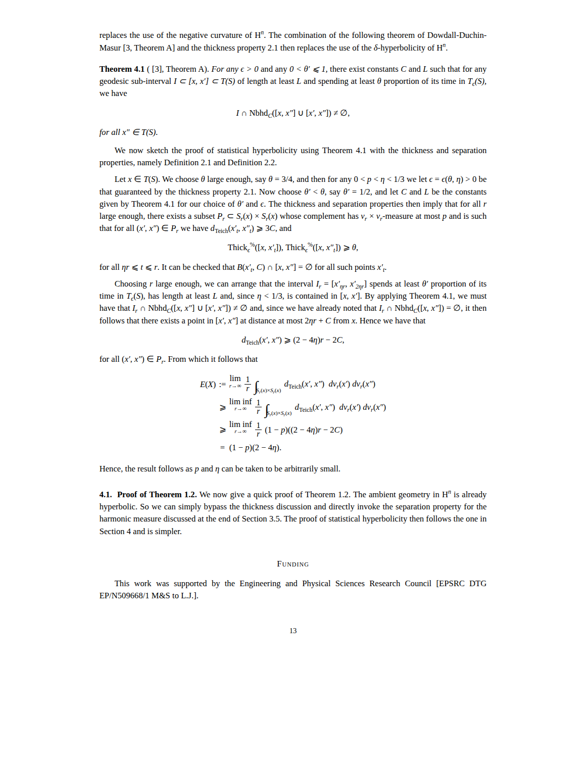replaces the use of the negative curvature of Hn. The combination of the following theorem of Dowdall-Duchin-Masur [3, Theorem A] and the thickness property 2.1 then replaces the use of the δ-hyperbolicity of Hn.
Theorem 4.1 ( [3], Theorem A). For any ϵ > 0 and any 0 < θ′ ⩽ 1, there exist constants C and L such that for any geodesic sub-interval I ⊂ [x, x′] ⊂ T(S) of length at least L and spending at least θ proportion of its time in Tϵ(S), we have
I ∩ NbhdC([x, x″] ∪ [x′, x″]) ≠ ∅,
for all x″ ∈ T(S).
We now sketch the proof of statistical hyperbolicity using Theorem 4.1 with the thickness and separation properties, namely Definition 2.1 and Definition 2.2.
Let x ∈ T(S). We choose θ large enough, say θ = 3/4, and then for any 0 < p < η < 1/3 we let ϵ = ϵ(θ, η) > 0 be that guaranteed by the thickness property 2.1. Now choose θ′ < θ, say θ′ = 1/2, and let C and L be the constants given by Theorem 4.1 for our choice of θ′ and ϵ. The thickness and separation properties then imply that for all r large enough, there exists a subset Pr ⊂ Sr(x) × Sr(x) whose complement has νr × νr-measure at most p and is such that for all (x′, x″) ∈ Pr we have dTeich(x′t, x″t) ⩾ 3C, and
Thickϵ%([x, x′t]), Thickϵ%([x, x″t]) ⩾ θ,
for all ηr ⩽ t ⩽ r. It can be checked that B(x′t, C) ∩ [x, x″] = ∅ for all such points x′t.
Choosing r large enough, we can arrange that the interval Ir = [x′ηr, x′2ηr] spends at least θ′ proportion of its time in Tϵ(S), has length at least L and, since η < 1/3, is contained in [x, x′]. By applying Theorem 4.1, we must have that Ir ∩ NbhdC([x, x″] ∪ [x′, x″]) ≠ ∅ and, since we have already noted that Ir ∩ NbhdC([x, x″]) = ∅, it then follows that there exists a point in [x′, x″] at distance at most 2ηr + C from x. Hence we have that
dTeich(x′, x″) ⩾ (2 − 4η)r − 2C,
for all (x′, x″) ∈ Pr. From which it follows that
| E ( X ) | := | lim r →∞ 1 r ∫ S r ( x )× S r ( x ) d Teich ( x′ , x″ ) dν r ( x′ ) dν r ( x″ ) |
| | ⩾ | lim inf r →∞ 1 r ∫ S r ( x )× S r ( x ) d Teich ( x′ , x″ ) dν r ( x′ ) dν r ( x″ ) |
| | ⩾ | lim inf r →∞ 1 r (1 − p )((2 − 4 η ) r − 2 C ) |
| | = | (1 − p )(2 − 4 η ). |
Hence, the result follows as p and η can be taken to be arbitrarily small.
4.1. Proof of Theorem 1.2. We now give a quick proof of Theorem 1.2. The ambient geometry in Hn is already hyperbolic. So we can simply bypass the thickness discussion and directly invoke the separation property for the harmonic measure discussed at the end of Section 3.5. The proof of statistical hyperbolicity then follows the one in Section 4 and is simpler.
Funding
This work was supported by the Engineering and Physical Sciences Research Council [EPSRC DTG EP/N509668/1 M&S to L.J.].
13